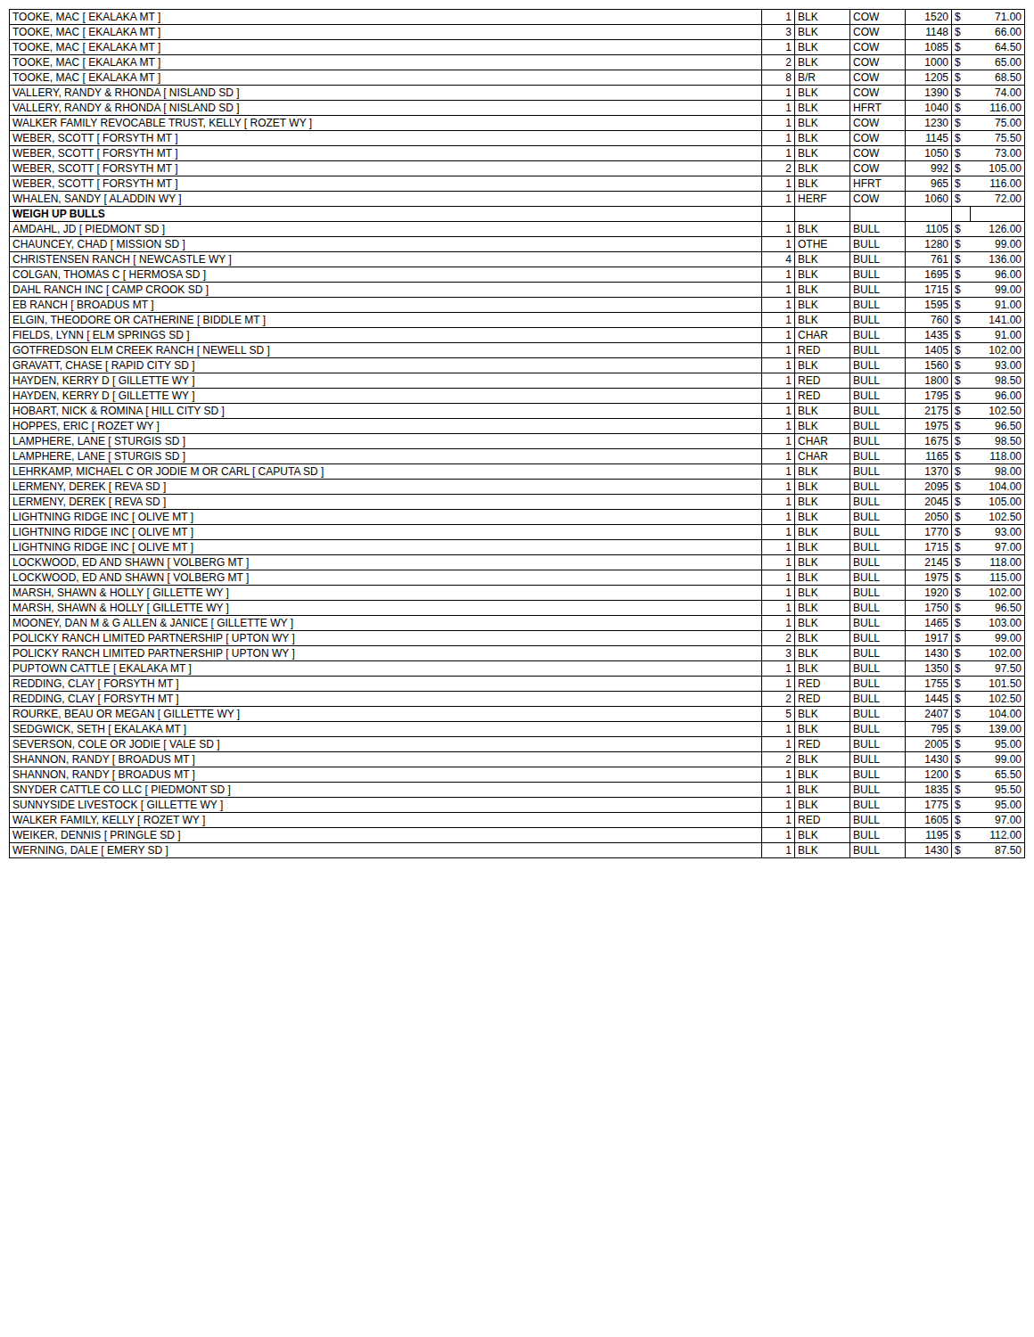| TOOKE, MAC [ EKALAKA MT ] | 1 | BLK | COW | 1520 | $ | 71.00 |
| TOOKE, MAC [ EKALAKA MT ] | 3 | BLK | COW | 1148 | $ | 66.00 |
| TOOKE, MAC [ EKALAKA MT ] | 1 | BLK | COW | 1085 | $ | 64.50 |
| TOOKE, MAC [ EKALAKA MT ] | 2 | BLK | COW | 1000 | $ | 65.00 |
| TOOKE, MAC [ EKALAKA MT ] | 8 | B/R | COW | 1205 | $ | 68.50 |
| VALLERY, RANDY & RHONDA [ NISLAND SD ] | 1 | BLK | COW | 1390 | $ | 74.00 |
| VALLERY, RANDY & RHONDA [ NISLAND SD ] | 1 | BLK | HFRT | 1040 | $ | 116.00 |
| WALKER FAMILY REVOCABLE TRUST, KELLY [ ROZET WY ] | 1 | BLK | COW | 1230 | $ | 75.00 |
| WEBER, SCOTT [ FORSYTH MT ] | 1 | BLK | COW | 1145 | $ | 75.50 |
| WEBER, SCOTT [ FORSYTH MT ] | 1 | BLK | COW | 1050 | $ | 73.00 |
| WEBER, SCOTT [ FORSYTH MT ] | 2 | BLK | COW | 992 | $ | 105.00 |
| WEBER, SCOTT [ FORSYTH MT ] | 1 | BLK | HFRT | 965 | $ | 116.00 |
| WHALEN, SANDY [ ALADDIN WY ] | 1 | HERF | COW | 1060 | $ | 72.00 |
| WEIGH UP BULLS | | | | | | |
| AMDAHL, JD [ PIEDMONT SD ] | 1 | BLK | BULL | 1105 | $ | 126.00 |
| CHAUNCEY, CHAD [ MISSION SD ] | 1 | OTHE | BULL | 1280 | $ | 99.00 |
| CHRISTENSEN RANCH [ NEWCASTLE WY ] | 4 | BLK | BULL | 761 | $ | 136.00 |
| COLGAN, THOMAS C [ HERMOSA SD ] | 1 | BLK | BULL | 1695 | $ | 96.00 |
| DAHL RANCH INC [ CAMP CROOK SD ] | 1 | BLK | BULL | 1715 | $ | 99.00 |
| EB RANCH [ BROADUS MT ] | 1 | BLK | BULL | 1595 | $ | 91.00 |
| ELGIN, THEODORE OR CATHERINE [ BIDDLE MT ] | 1 | BLK | BULL | 760 | $ | 141.00 |
| FIELDS, LYNN [ ELM SPRINGS SD ] | 1 | CHAR | BULL | 1435 | $ | 91.00 |
| GOTFREDSON ELM CREEK RANCH [ NEWELL SD ] | 1 | RED | BULL | 1405 | $ | 102.00 |
| GRAVATT, CHASE [ RAPID CITY SD ] | 1 | BLK | BULL | 1560 | $ | 93.00 |
| HAYDEN, KERRY D [ GILLETTE WY ] | 1 | RED | BULL | 1800 | $ | 98.50 |
| HAYDEN, KERRY D [ GILLETTE WY ] | 1 | RED | BULL | 1795 | $ | 96.00 |
| HOBART, NICK & ROMINA [ HILL CITY SD ] | 1 | BLK | BULL | 2175 | $ | 102.50 |
| HOPPES, ERIC [ ROZET WY ] | 1 | BLK | BULL | 1975 | $ | 96.50 |
| LAMPHERE, LANE [ STURGIS SD ] | 1 | CHAR | BULL | 1675 | $ | 98.50 |
| LAMPHERE, LANE [ STURGIS SD ] | 1 | CHAR | BULL | 1165 | $ | 118.00 |
| LEHRKAMP, MICHAEL C OR JODIE M OR CARL [ CAPUTA SD ] | 1 | BLK | BULL | 1370 | $ | 98.00 |
| LERMENY, DEREK [ REVA SD ] | 1 | BLK | BULL | 2095 | $ | 104.00 |
| LERMENY, DEREK [ REVA SD ] | 1 | BLK | BULL | 2045 | $ | 105.00 |
| LIGHTNING RIDGE INC [ OLIVE MT ] | 1 | BLK | BULL | 2050 | $ | 102.50 |
| LIGHTNING RIDGE INC [ OLIVE MT ] | 1 | BLK | BULL | 1770 | $ | 93.00 |
| LIGHTNING RIDGE INC [ OLIVE MT ] | 1 | BLK | BULL | 1715 | $ | 97.00 |
| LOCKWOOD, ED AND SHAWN [ VOLBERG MT ] | 1 | BLK | BULL | 2145 | $ | 118.00 |
| LOCKWOOD, ED AND SHAWN [ VOLBERG MT ] | 1 | BLK | BULL | 1975 | $ | 115.00 |
| MARSH, SHAWN & HOLLY [ GILLETTE WY ] | 1 | BLK | BULL | 1920 | $ | 102.00 |
| MARSH, SHAWN & HOLLY [ GILLETTE WY ] | 1 | BLK | BULL | 1750 | $ | 96.50 |
| MOONEY, DAN M & G ALLEN & JANICE [ GILLETTE WY ] | 1 | BLK | BULL | 1465 | $ | 103.00 |
| POLICKY RANCH LIMITED PARTNERSHIP [ UPTON WY ] | 2 | BLK | BULL | 1917 | $ | 99.00 |
| POLICKY RANCH LIMITED PARTNERSHIP [ UPTON WY ] | 3 | BLK | BULL | 1430 | $ | 102.00 |
| PUPTOWN CATTLE [ EKALAKA MT ] | 1 | BLK | BULL | 1350 | $ | 97.50 |
| REDDING, CLAY [ FORSYTH MT ] | 1 | RED | BULL | 1755 | $ | 101.50 |
| REDDING, CLAY [ FORSYTH MT ] | 2 | RED | BULL | 1445 | $ | 102.50 |
| ROURKE, BEAU OR MEGAN [ GILLETTE WY ] | 5 | BLK | BULL | 2407 | $ | 104.00 |
| SEDGWICK, SETH [ EKALAKA MT ] | 1 | BLK | BULL | 795 | $ | 139.00 |
| SEVERSON, COLE OR JODIE [ VALE SD ] | 1 | RED | BULL | 2005 | $ | 95.00 |
| SHANNON, RANDY [ BROADUS MT ] | 2 | BLK | BULL | 1430 | $ | 99.00 |
| SHANNON, RANDY [ BROADUS MT ] | 1 | BLK | BULL | 1200 | $ | 65.50 |
| SNYDER CATTLE CO LLC [ PIEDMONT SD ] | 1 | BLK | BULL | 1835 | $ | 95.50 |
| SUNNYSIDE LIVESTOCK [ GILLETTE WY ] | 1 | BLK | BULL | 1775 | $ | 95.00 |
| WALKER FAMILY, KELLY [ ROZET WY ] | 1 | RED | BULL | 1605 | $ | 97.00 |
| WEIKER, DENNIS [ PRINGLE SD ] | 1 | BLK | BULL | 1195 | $ | 112.00 |
| WERNING, DALE [ EMERY SD ] | 1 | BLK | BULL | 1430 | $ | 87.50 |